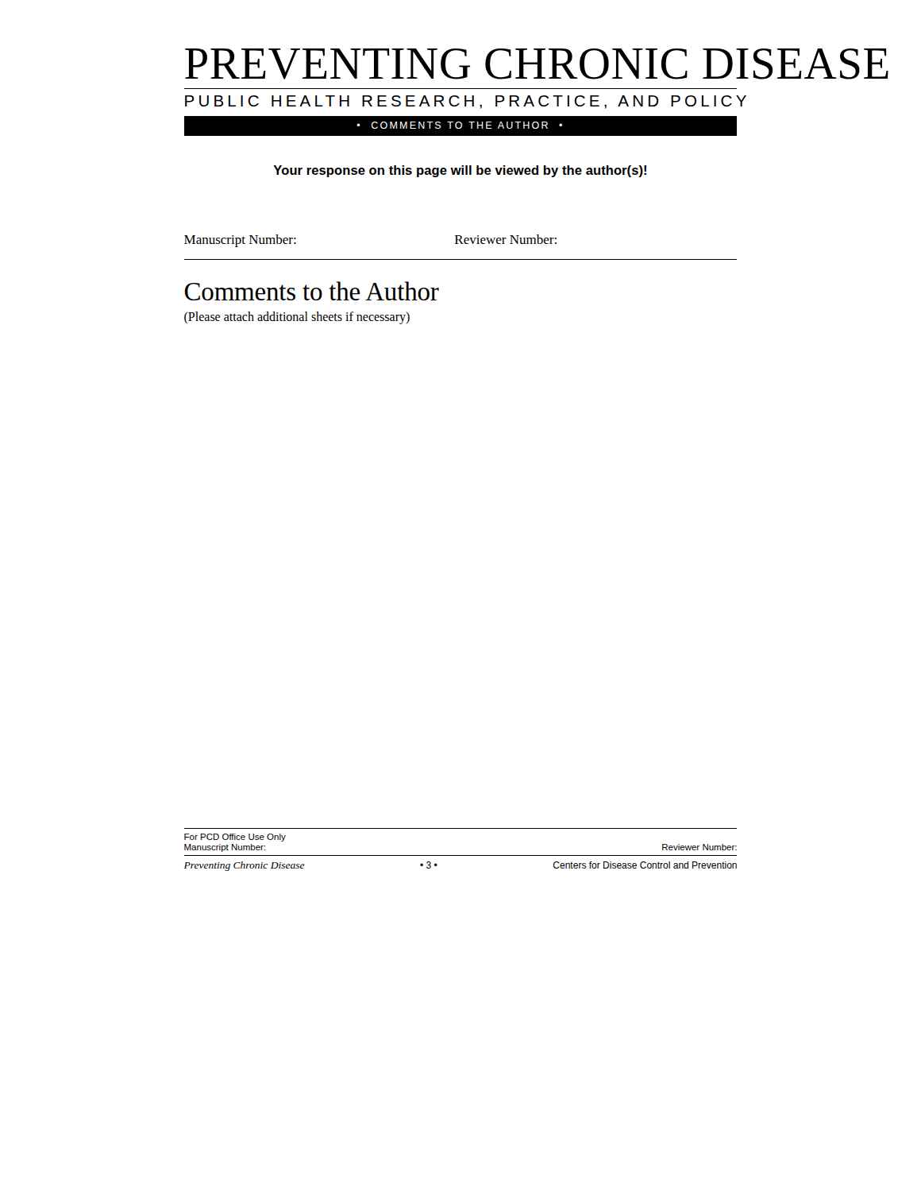PREVENTING CHRONIC DISEASE
PUBLIC HEALTH RESEARCH, PRACTICE, AND POLICY
• COMMENTS TO THE AUTHOR •
Your response on this page will be viewed by the author(s)!
Manuscript Number: Reviewer Number:
Comments to the Author
(Please attach additional sheets if necessary)
For PCD Office Use Only
Manuscript Number: Reviewer Number:
Preventing Chronic Disease • 3 • Centers for Disease Control and Prevention